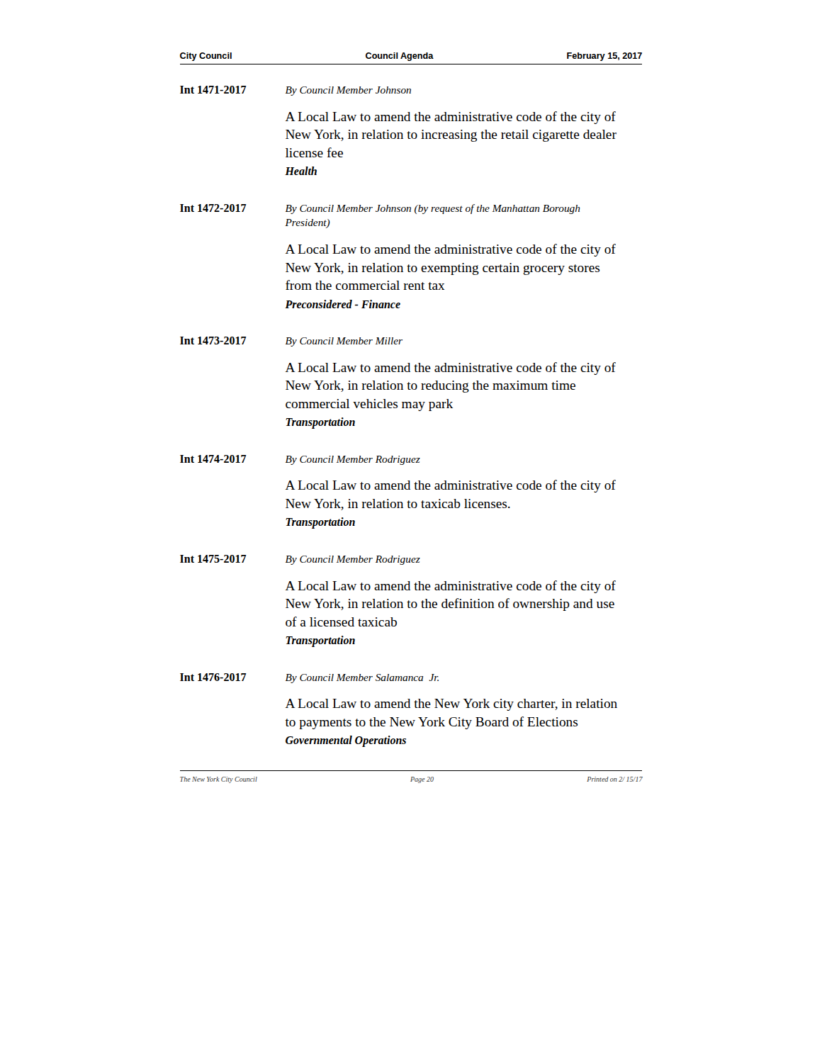City Council Council Agenda February 15, 2017
Int 1471-2017
By Council Member Johnson
A Local Law to amend the administrative code of the city of New York, in relation to increasing the retail cigarette dealer license fee
Health
Int 1472-2017
By Council Member Johnson (by request of the Manhattan Borough President)
A Local Law to amend the administrative code of the city of New York, in relation to exempting certain grocery stores from the commercial rent tax
Preconsidered - Finance
Int 1473-2017
By Council Member Miller
A Local Law to amend the administrative code of the city of New York, in relation to reducing the maximum time commercial vehicles may park
Transportation
Int 1474-2017
By Council Member Rodriguez
A Local Law to amend the administrative code of the city of New York, in relation to taxicab licenses.
Transportation
Int 1475-2017
By Council Member Rodriguez
A Local Law to amend the administrative code of the city of New York, in relation to the definition of ownership and use of a licensed taxicab
Transportation
Int 1476-2017
By Council Member Salamanca Jr.
A Local Law to amend the New York city charter, in relation to payments to the New York City Board of Elections
Governmental Operations
The New York City Council Page 20 Printed on 2/ 15/17